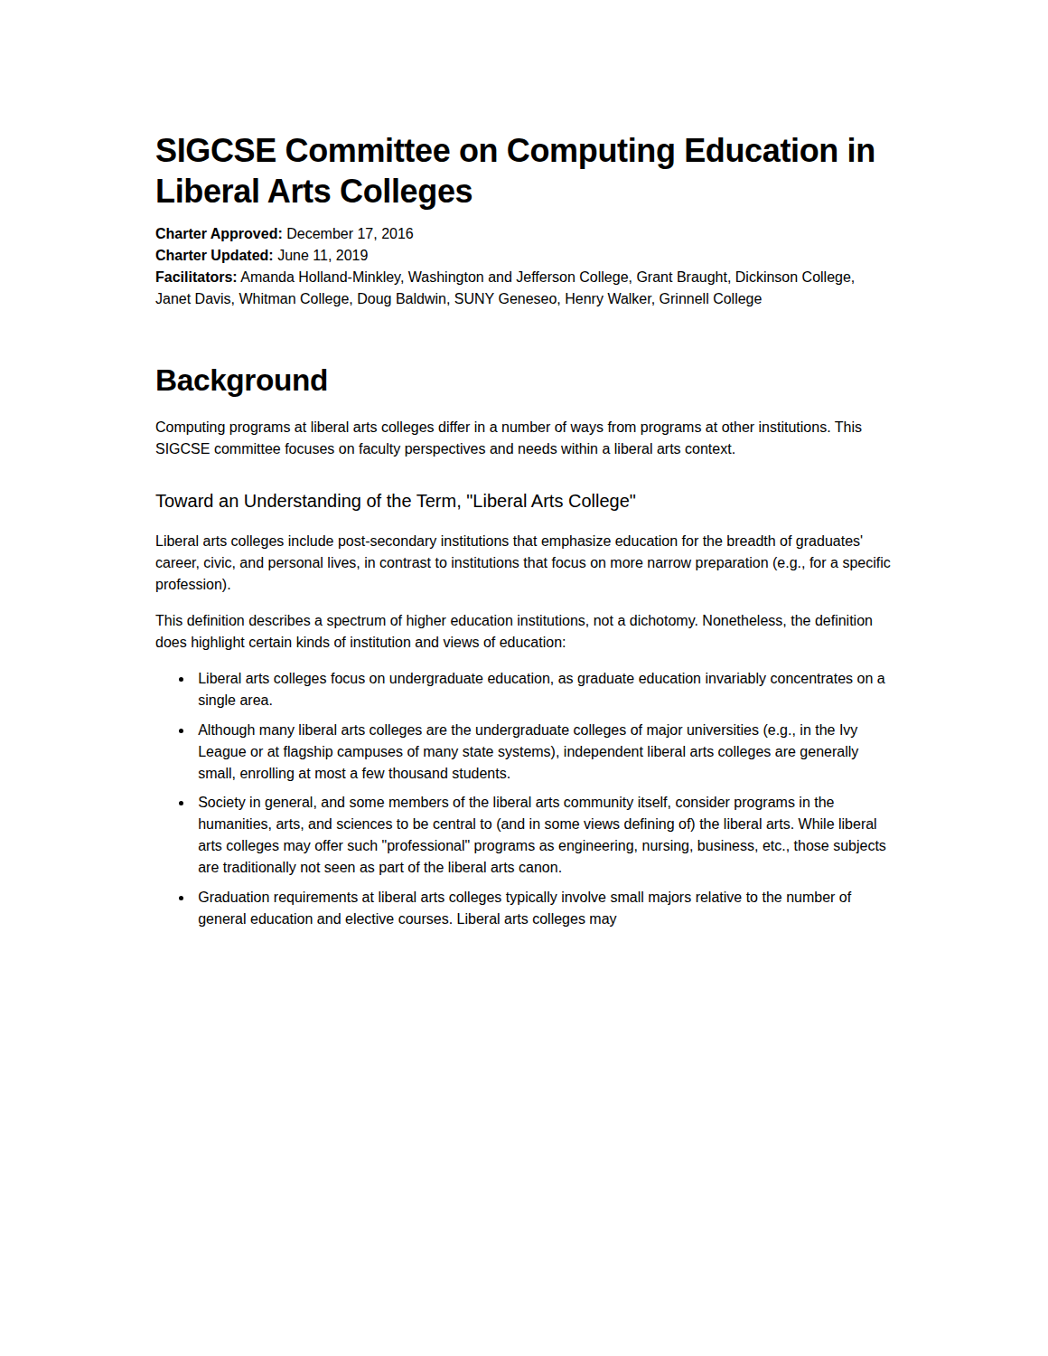SIGCSE Committee on Computing Education in Liberal Arts Colleges
Charter Approved: December 17, 2016
Charter Updated: June 11, 2019
Facilitators: Amanda Holland-Minkley, Washington and Jefferson College, Grant Braught, Dickinson College, Janet Davis, Whitman College, Doug Baldwin, SUNY Geneseo, Henry Walker, Grinnell College
Background
Computing programs at liberal arts colleges differ in a number of ways from programs at other institutions. This SIGCSE committee focuses on faculty perspectives and needs within a liberal arts context.
Toward an Understanding of the Term, "Liberal Arts College"
Liberal arts colleges include post-secondary institutions that emphasize education for the breadth of graduates' career, civic, and personal lives, in contrast to institutions that focus on more narrow preparation (e.g., for a specific profession).
This definition describes a spectrum of higher education institutions, not a dichotomy. Nonetheless, the definition does highlight certain kinds of institution and views of education:
Liberal arts colleges focus on undergraduate education, as graduate education invariably concentrates on a single area.
Although many liberal arts colleges are the undergraduate colleges of major universities (e.g., in the Ivy League or at flagship campuses of many state systems), independent liberal arts colleges are generally small, enrolling at most a few thousand students.
Society in general, and some members of the liberal arts community itself, consider programs in the humanities, arts, and sciences to be central to (and in some views defining of) the liberal arts. While liberal arts colleges may offer such "professional" programs as engineering, nursing, business, etc., those subjects are traditionally not seen as part of the liberal arts canon.
Graduation requirements at liberal arts colleges typically involve small majors relative to the number of general education and elective courses. Liberal arts colleges may